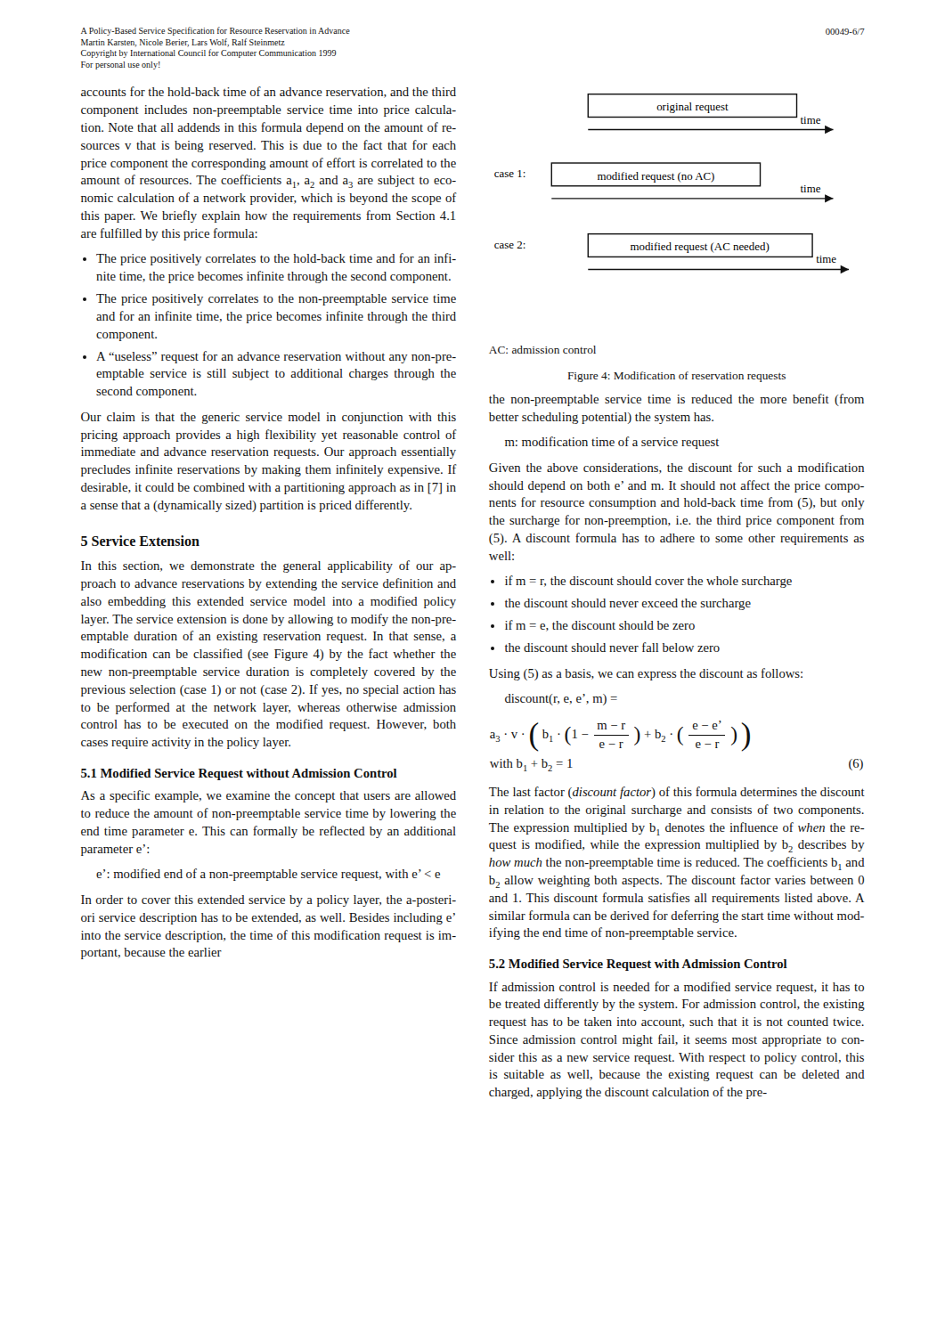A Policy-Based Service Specification for Resource Reservation in Advance
Martin Karsten, Nicole Berier, Lars Wolf, Ralf Steinmetz
Copyright by International Council for Computer Communication 1999
For personal use only!
00049-6/7
accounts for the hold-back time of an advance reservation, and the third component includes non-preemptable service time into price calculation. Note that all addends in this formula depend on the amount of resources v that is being reserved. This is due to the fact that for each price component the corresponding amount of effort is correlated to the amount of resources. The coefficients a1, a2 and a3 are subject to economic calculation of a network provider, which is beyond the scope of this paper. We briefly explain how the requirements from Section 4.1 are fulfilled by this price formula:
The price positively correlates to the hold-back time and for an infinite time, the price becomes infinite through the second component.
The price positively correlates to the non-preemptable service time and for an infinite time, the price becomes infinite through the third component.
A “useless” request for an advance reservation without any non-preemptable service is still subject to additional charges through the second component.
Our claim is that the generic service model in conjunction with this pricing approach provides a high flexibility yet reasonable control of immediate and advance reservation requests. Our approach essentially precludes infinite reservations by making them infinitely expensive. If desirable, it could be combined with a partitioning approach as in [7] in a sense that a (dynamically sized) partition is priced differently.
5 Service Extension
In this section, we demonstrate the general applicability of our approach to advance reservations by extending the service definition and also embedding this extended service model into a modified policy layer. The service extension is done by allowing to modify the non-preemptable duration of an existing reservation request. In that sense, a modification can be classified (see Figure 4) by the fact whether the new non-preemptable service duration is completely covered by the previous selection (case 1) or not (case 2). If yes, no special action has to be performed at the network layer, whereas otherwise admission control has to be executed on the modified request. However, both cases require activity in the policy layer.
5.1 Modified Service Request without Admission Control
As a specific example, we examine the concept that users are allowed to reduce the amount of non-preemptable service time by lowering the end time parameter e. This can formally be reflected by an additional parameter e’:
e’: modified end of a non-preemptable service request, with e’ < e
In order to cover this extended service by a policy layer, the a-posteriori service description has to be extended, as well. Besides including e’ into the service description, the time of this modification request is important, because the earlier
original request time case 1: modified request (no AC) time case 2: modified request (AC needed) time
AC: admission control
Figure 4: Modification of reservation requests
the non-preemptable service time is reduced the more benefit (from better scheduling potential) the system has.
m: modification time of a service request
Given the above considerations, the discount for such a modification should depend on both e’ and m. It should not affect the price components for resource consumption and hold-back time from (5), but only the surcharge for non-preemption, i.e. the third price component from (5). A discount formula has to adhere to some other requirements as well:
if m = r, the discount should cover the whole surcharge
the discount should never exceed the surcharge
if m = e, the discount should be zero
the discount should never fall below zero
Using (5) as a basis, we can express the discount as follows:
discount(r, e, e’, m) =
| a 3 · v · ( b 1 · ( 1 − m − r e − r ) + b 2 · ( e − e’ e − r ) ) | |
| with b 1 + b 2 = 1 | (6) |
The last factor (discount factor) of this formula determines the discount in relation to the original surcharge and consists of two components. The expression multiplied by b1 denotes the influence of when the request is modified, while the expression multiplied by b2 describes by how much the non-preemptable time is reduced. The coefficients b1 and b2 allow weighting both aspects. The discount factor varies between 0 and 1. This discount formula satisfies all requirements listed above. A similar formula can be derived for deferring the start time without modifying the end time of non-preemptable service.
5.2 Modified Service Request with Admission Control
If admission control is needed for a modified service request, it has to be treated differently by the system. For admission control, the existing request has to be taken into account, such that it is not counted twice. Since admission control might fail, it seems most appropriate to consider this as a new service request. With respect to policy control, this is suitable as well, because the existing request can be deleted and charged, applying the discount calculation of the pre-